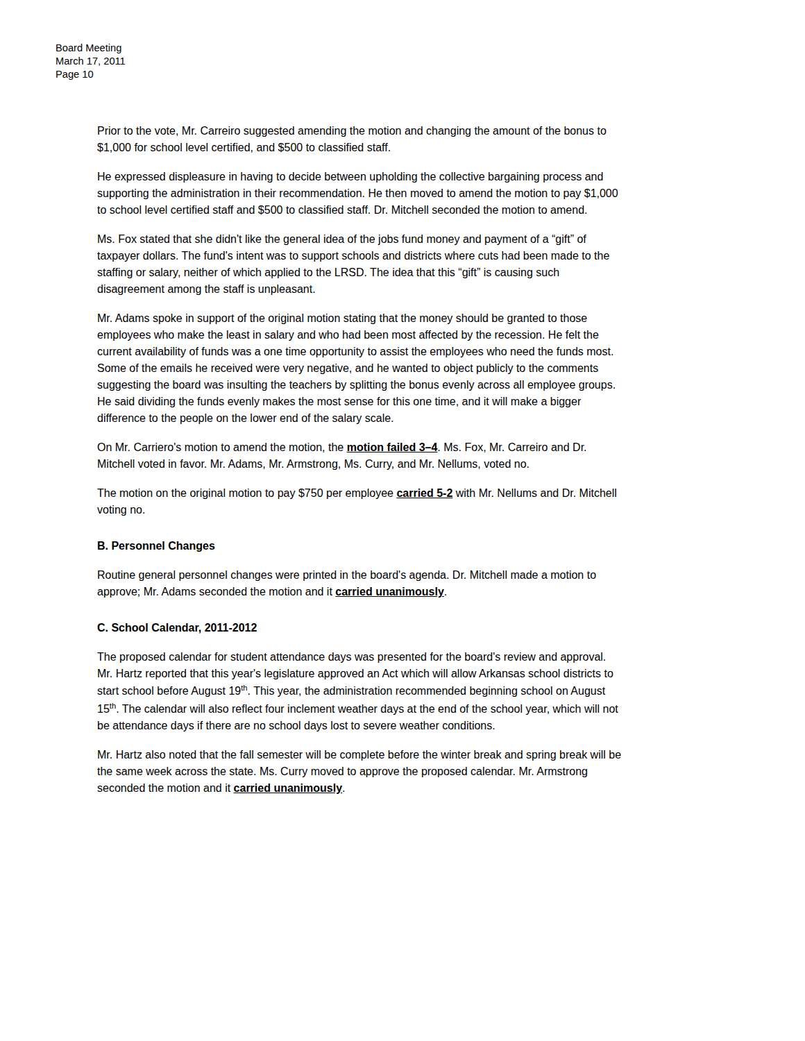Board Meeting
March 17, 2011
Page 10
Prior to the vote, Mr. Carreiro suggested amending the motion and changing the amount of the bonus to $1,000 for school level certified, and $500 to classified staff.
He expressed displeasure in having to decide between upholding the collective bargaining process and supporting the administration in their recommendation. He then moved to amend the motion to pay $1,000 to school level certified staff and $500 to classified staff. Dr. Mitchell seconded the motion to amend.
Ms. Fox stated that she didn't like the general idea of the jobs fund money and payment of a “gift” of taxpayer dollars. The fund's intent was to support schools and districts where cuts had been made to the staffing or salary, neither of which applied to the LRSD. The idea that this “gift” is causing such disagreement among the staff is unpleasant.
Mr. Adams spoke in support of the original motion stating that the money should be granted to those employees who make the least in salary and who had been most affected by the recession. He felt the current availability of funds was a one time opportunity to assist the employees who need the funds most. Some of the emails he received were very negative, and he wanted to object publicly to the comments suggesting the board was insulting the teachers by splitting the bonus evenly across all employee groups. He said dividing the funds evenly makes the most sense for this one time, and it will make a bigger difference to the people on the lower end of the salary scale.
On Mr. Carriero's motion to amend the motion, the motion failed 3–4. Ms. Fox, Mr. Carreiro and Dr. Mitchell voted in favor. Mr. Adams, Mr. Armstrong, Ms. Curry, and Mr. Nellums, voted no.
The motion on the original motion to pay $750 per employee carried 5-2 with Mr. Nellums and Dr. Mitchell voting no.
B. Personnel Changes
Routine general personnel changes were printed in the board's agenda. Dr. Mitchell made a motion to approve; Mr. Adams seconded the motion and it carried unanimously.
C. School Calendar, 2011-2012
The proposed calendar for student attendance days was presented for the board's review and approval. Mr. Hartz reported that this year's legislature approved an Act which will allow Arkansas school districts to start school before August 19th. This year, the administration recommended beginning school on August 15th. The calendar will also reflect four inclement weather days at the end of the school year, which will not be attendance days if there are no school days lost to severe weather conditions.
Mr. Hartz also noted that the fall semester will be complete before the winter break and spring break will be the same week across the state. Ms. Curry moved to approve the proposed calendar. Mr. Armstrong seconded the motion and it carried unanimously.